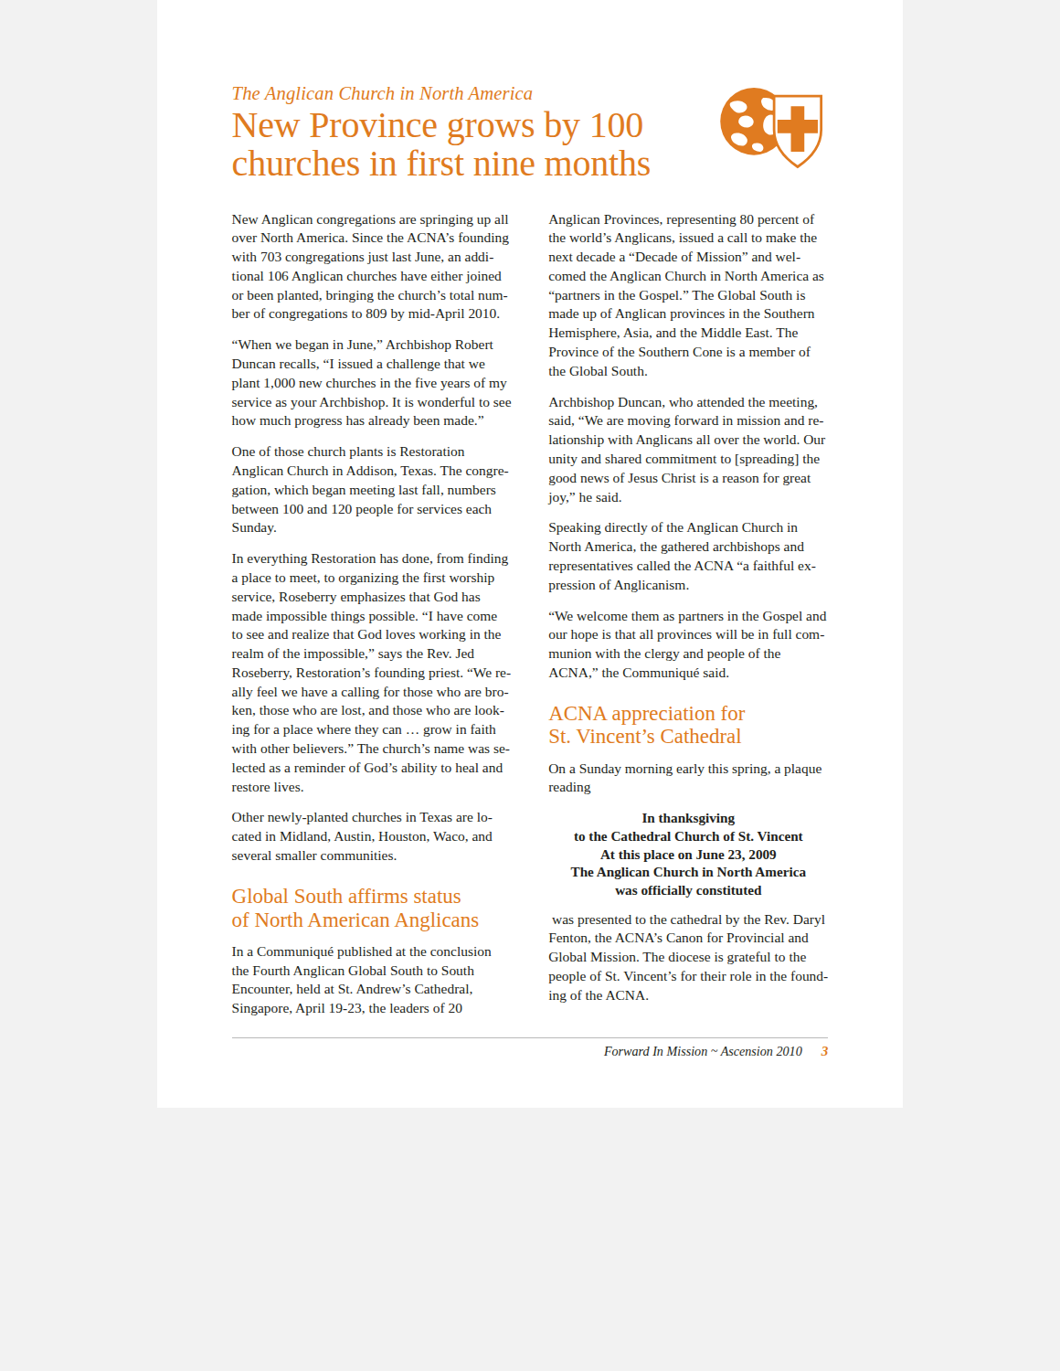The Anglican Church in North America
New Province grows by 100
churches in first nine months
New Anglican congregations are springing up all over North America. Since the ACNA’s founding with 703 congregations just last June, an additional 106 Anglican churches have either joined or been planted, bringing the church’s total number of congregations to 809 by mid-April 2010.
“When we began in June,” Archbishop Robert Duncan recalls, “I issued a challenge that we plant 1,000 new churches in the five years of my service as your Archbishop. It is wonderful to see how much progress has already been made.”
One of those church plants is Restoration Anglican Church in Addison, Texas. The congregation, which began meeting last fall, numbers between 100 and 120 people for services each Sunday.
In everything Restoration has done, from finding a place to meet, to organizing the first worship service, Roseberry emphasizes that God has made impossible things possible. “I have come to see and realize that God loves working in the realm of the impossible,” says the Rev. Jed Roseberry, Restoration’s founding priest. “We really feel we have a calling for those who are broken, those who are lost, and those who are looking for a place where they can … grow in faith with other believers.” The church’s name was selected as a reminder of God’s ability to heal and restore lives.
Other newly-planted churches in Texas are located in Midland, Austin, Houston, Waco, and several smaller communities.
Global South affirms status
of North American Anglicans
In a Communiqué published at the conclusion the Fourth Anglican Global South to South Encounter, held at St. Andrew’s Cathedral, Singapore, April 19-23, the leaders of 20 Anglican Provinces, representing 80 percent of the world’s Anglicans, issued a call to make the next decade a “Decade of Mission” and welcomed the Anglican Church in North America as “partners in the Gospel.” The Global South is made up of Anglican provinces in the Southern Hemisphere, Asia, and the Middle East. The Province of the Southern Cone is a member of the Global South.
Archbishop Duncan, who attended the meeting, said, “We are moving forward in mission and relationship with Anglicans all over the world. Our unity and shared commitment to [spreading] the good news of Jesus Christ is a reason for great joy,” he said.
Speaking directly of the Anglican Church in North America, the gathered archbishops and representatives called the ACNA “a faithful expression of Anglicanism.
“We welcome them as partners in the Gospel and our hope is that all provinces will be in full communion with the clergy and people of the ACNA,” the Communiqué said.
ACNA appreciation for
St. Vincent’s Cathedral
On a Sunday morning early this spring, a plaque reading
In thanksgiving to the Cathedral Church of St. Vincent At this place on June 23, 2009 The Anglican Church in North America was officially constituted
was presented to the cathedral by the Rev. Daryl Fenton, the ACNA’s Canon for Provincial and Global Mission. The diocese is grateful to the people of St. Vincent’s for their role in the founding of the ACNA.
Forward In Mission ~ Ascension 2010 3